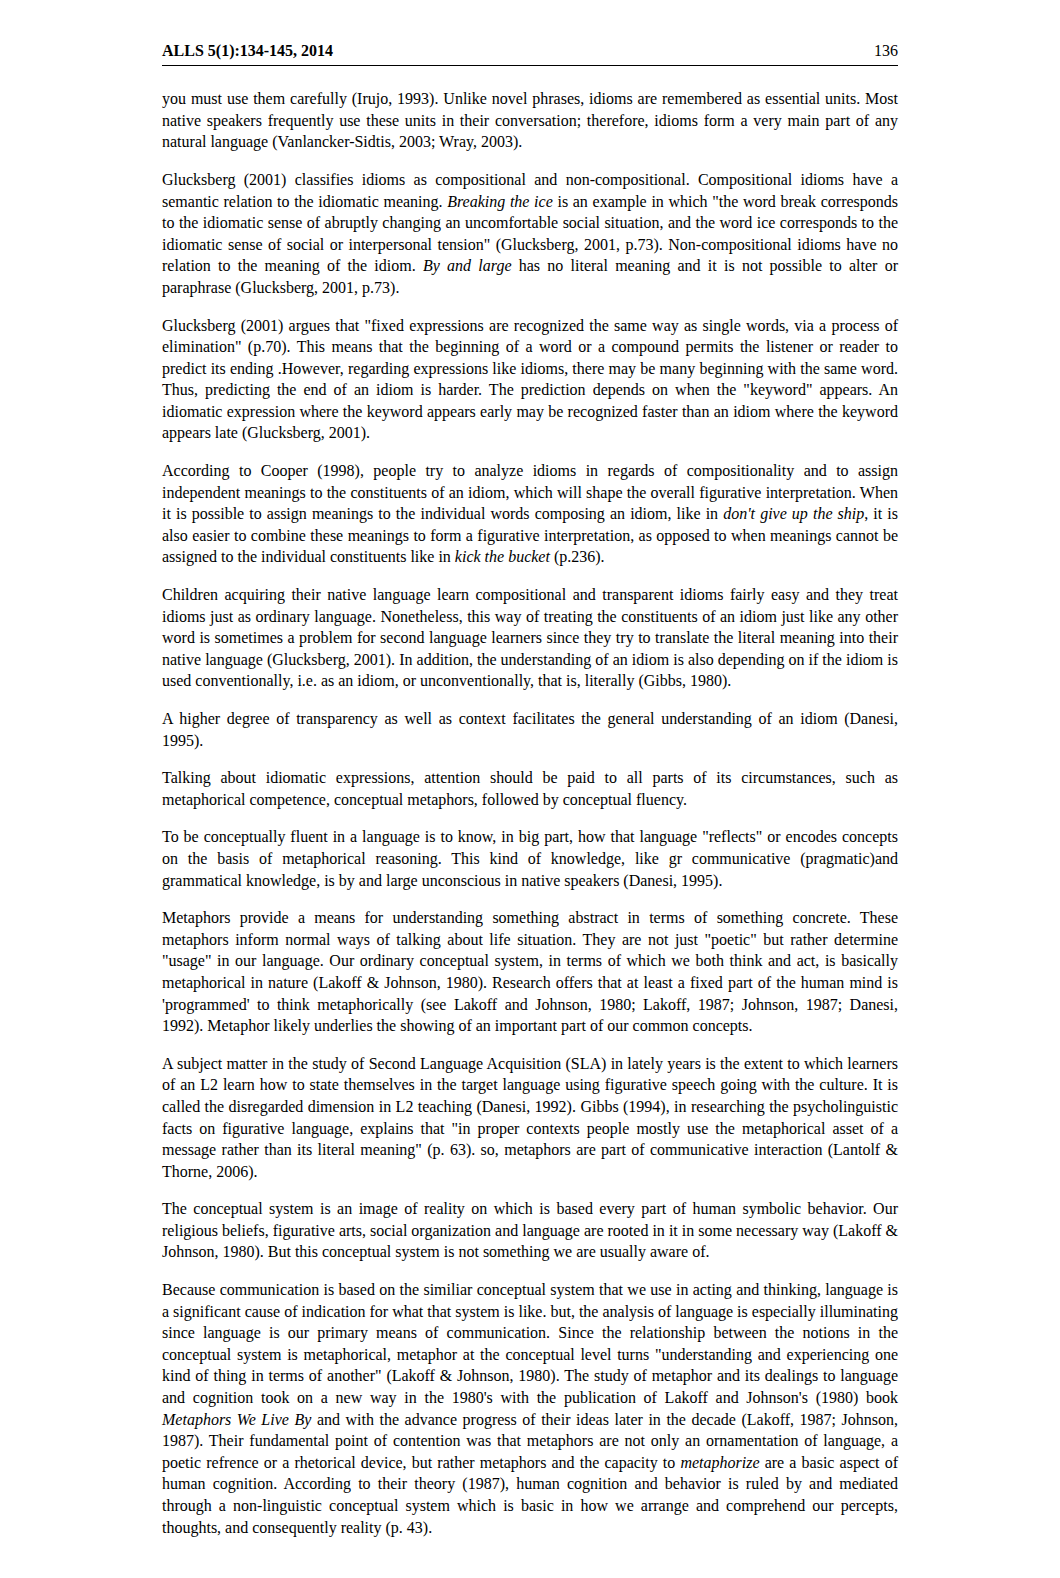ALLS 5(1):134-145, 2014 136
you must use them carefully (Irujo, 1993). Unlike novel phrases, idioms are remembered as essential units. Most native speakers frequently use these units in their conversation; therefore, idioms form a very main part of any natural language (Vanlancker-Sidtis, 2003; Wray, 2003).
Glucksberg (2001) classifies idioms as compositional and non-compositional. Compositional idioms have a semantic relation to the idiomatic meaning. Breaking the ice is an example in which "the word break corresponds to the idiomatic sense of abruptly changing an uncomfortable social situation, and the word ice corresponds to the idiomatic sense of social or interpersonal tension" (Glucksberg, 2001, p.73). Non-compositional idioms have no relation to the meaning of the idiom. By and large has no literal meaning and it is not possible to alter or paraphrase (Glucksberg, 2001, p.73).
Glucksberg (2001) argues that "fixed expressions are recognized the same way as single words, via a process of elimination" (p.70). This means that the beginning of a word or a compound permits the listener or reader to predict its ending .However, regarding expressions like idioms, there may be many beginning with the same word. Thus, predicting the end of an idiom is harder. The prediction depends on when the "keyword" appears. An idiomatic expression where the keyword appears early may be recognized faster than an idiom where the keyword appears late (Glucksberg, 2001).
According to Cooper (1998), people try to analyze idioms in regards of compositionality and to assign independent meanings to the constituents of an idiom, which will shape the overall figurative interpretation. When it is possible to assign meanings to the individual words composing an idiom, like in don't give up the ship, it is also easier to combine these meanings to form a figurative interpretation, as opposed to when meanings cannot be assigned to the individual constituents like in kick the bucket (p.236).
Children acquiring their native language learn compositional and transparent idioms fairly easy and they treat idioms just as ordinary language. Nonetheless, this way of treating the constituents of an idiom just like any other word is sometimes a problem for second language learners since they try to translate the literal meaning into their native language (Glucksberg, 2001). In addition, the understanding of an idiom is also depending on if the idiom is used conventionally, i.e. as an idiom, or unconventionally, that is, literally (Gibbs, 1980).
A higher degree of transparency as well as context facilitates the general understanding of an idiom (Danesi, 1995).
Talking about idiomatic expressions, attention should be paid to all parts of its circumstances, such as metaphorical competence, conceptual metaphors, followed by conceptual fluency.
To be conceptually fluent in a language is to know, in big part, how that language "reflects" or encodes concepts on the basis of metaphorical reasoning. This kind of knowledge, like gr communicative (pragmatic)and grammatical knowledge, is by and large unconscious in native speakers (Danesi, 1995).
Metaphors provide a means for understanding something abstract in terms of something concrete. These metaphors inform normal ways of talking about life situation. They are not just "poetic" but rather determine "usage" in our language. Our ordinary conceptual system, in terms of which we both think and act, is basically metaphorical in nature (Lakoff & Johnson, 1980). Research offers that at least a fixed part of the human mind is 'programmed' to think metaphorically (see Lakoff and Johnson, 1980; Lakoff, 1987; Johnson, 1987; Danesi, 1992). Metaphor likely underlies the showing of an important part of our common concepts.
A subject matter in the study of Second Language Acquisition (SLA) in lately years is the extent to which learners of an L2 learn how to state themselves in the target language using figurative speech going with the culture. It is called the disregarded dimension in L2 teaching (Danesi, 1992). Gibbs (1994), in researching the psycholinguistic facts on figurative language, explains that "in proper contexts people mostly use the metaphorical asset of a message rather than its literal meaning" (p. 63). so, metaphors are part of communicative interaction (Lantolf & Thorne, 2006).
The conceptual system is an image of reality on which is based every part of human symbolic behavior. Our religious beliefs, figurative arts, social organization and language are rooted in it in some necessary way (Lakoff & Johnson, 1980). But this conceptual system is not something we are usually aware of.
Because communication is based on the similiar conceptual system that we use in acting and thinking, language is a significant cause of indication for what that system is like. but, the analysis of language is especially illuminating since language is our primary means of communication. Since the relationship between the notions in the conceptual system is metaphorical, metaphor at the conceptual level turns "understanding and experiencing one kind of thing in terms of another" (Lakoff & Johnson, 1980). The study of metaphor and its dealings to language and cognition took on a new way in the 1980's with the publication of Lakoff and Johnson's (1980) book Metaphors We Live By and with the advance progress of their ideas later in the decade (Lakoff, 1987; Johnson, 1987). Their fundamental point of contention was that metaphors are not only an ornamentation of language, a poetic refrence or a rhetorical device, but rather metaphors and the capacity to metaphorize are a basic aspect of human cognition. According to their theory (1987), human cognition and behavior is ruled by and mediated through a non-linguistic conceptual system which is basic in how we arrange and comprehend our percepts, thoughts, and consequently reality (p. 43).